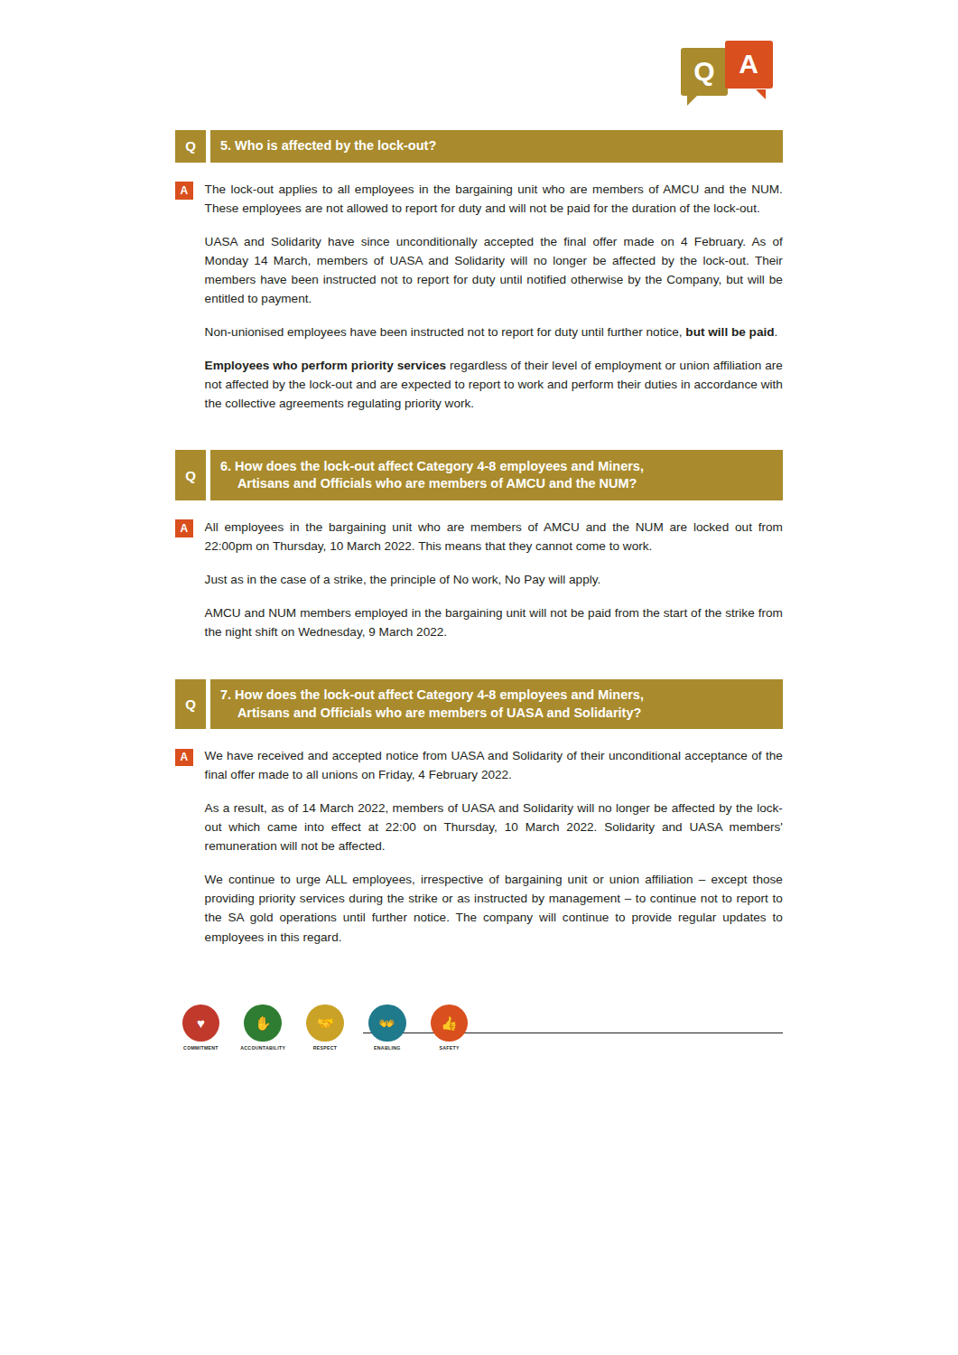Q
A
Q
5. Who is affected by the lock-out?
A
The lock-out applies to all employees in the bargaining unit who are members of AMCU and the NUM. These employees are not allowed to report for duty and will not be paid for the duration of the lock-out.
UASA and Solidarity have since unconditionally accepted the final offer made on 4 February. As of Monday 14 March, members of UASA and Solidarity will no longer be affected by the lock-out. Their members have been instructed not to report for duty until notified otherwise by the Company, but will be entitled to payment.
Non-unionised employees have been instructed not to report for duty until further notice, but will be paid.
Employees who perform priority services regardless of their level of employment or union affiliation are not affected by the lock-out and are expected to report to work and perform their duties in accordance with the collective agreements regulating priority work.
Q
6. How does the lock-out affect Category 4-8 employees and Miners,Artisans and Officials who are members of AMCU and the NUM?
A
All employees in the bargaining unit who are members of AMCU and the NUM are locked out from 22:00pm on Thursday, 10 March 2022. This means that they cannot come to work.
Just as in the case of a strike, the principle of No work, No Pay will apply.
AMCU and NUM members employed in the bargaining unit will not be paid from the start of the strike from the night shift on Wednesday, 9 March 2022.
Q
7. How does the lock-out affect Category 4-8 employees and Miners,Artisans and Officials who are members of UASA and Solidarity?
A
We have received and accepted notice from UASA and Solidarity of their unconditional acceptance of the final offer made to all unions on Friday, 4 February 2022.
As a result, as of 14 March 2022, members of UASA and Solidarity will no longer be affected by the lock-out which came into effect at 22:00 on Thursday, 10 March 2022. Solidarity and UASA members' remuneration will not be affected.
We continue to urge ALL employees, irrespective of bargaining unit or union affiliation – except those providing priority services during the strike or as instructed by management – to continue not to report to the SA gold operations until further notice. The company will continue to provide regular updates to employees in this regard.
♥
COMMITMENT
✋
ACCOUNTABILITY
🤝
RESPECT
👐
ENABLING
👍
SAFETY